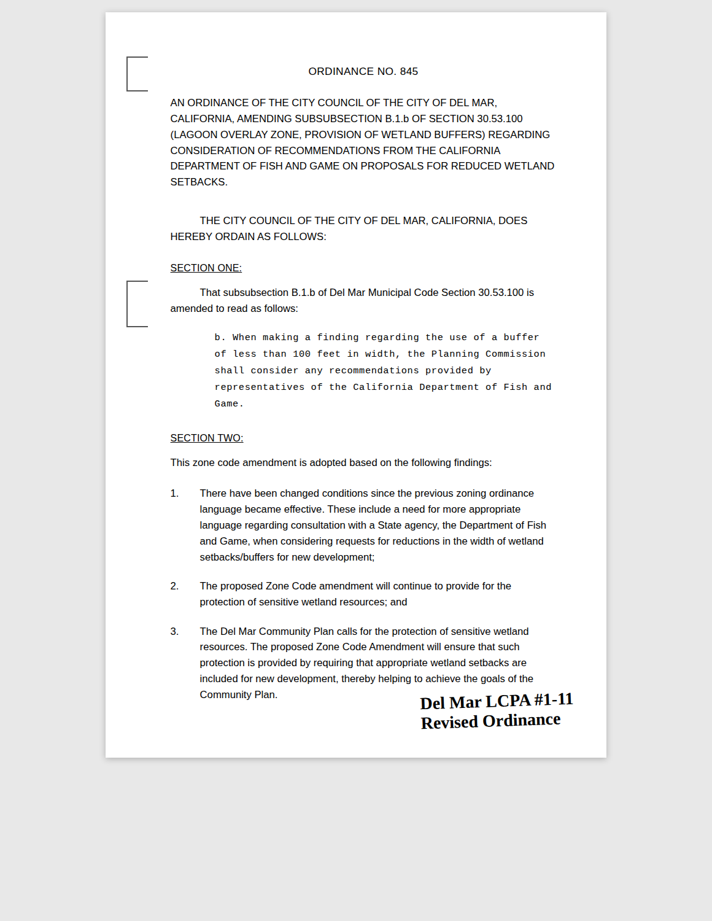ORDINANCE NO. 845
AN ORDINANCE OF THE CITY COUNCIL OF THE CITY OF DEL MAR, CALIFORNIA, AMENDING SUBSUBSECTION B.1.b OF SECTION 30.53.100 (LAGOON OVERLAY ZONE, PROVISION OF WETLAND BUFFERS) REGARDING CONSIDERATION OF RECOMMENDATIONS FROM THE CALIFORNIA DEPARTMENT OF FISH AND GAME ON PROPOSALS FOR REDUCED WETLAND SETBACKS.
THE CITY COUNCIL OF THE CITY OF DEL MAR, CALIFORNIA, DOES HEREBY ORDAIN AS FOLLOWS:
SECTION ONE:
That subsubsection B.1.b of Del Mar Municipal Code Section 30.53.100 is amended to read as follows:
b. When making a finding regarding the use of a buffer of less than 100 feet in width, the Planning Commission shall consider any recommendations provided by representatives of the California Department of Fish and Game.
SECTION TWO:
This zone code amendment is adopted based on the following findings:
There have been changed conditions since the previous zoning ordinance language became effective. These include a need for more appropriate language regarding consultation with a State agency, the Department of Fish and Game, when considering requests for reductions in the width of wetland setbacks/buffers for new development;
The proposed Zone Code amendment will continue to provide for the protection of sensitive wetland resources; and
The Del Mar Community Plan calls for the protection of sensitive wetland resources. The proposed Zone Code Amendment will ensure that such protection is provided by requiring that appropriate wetland setbacks are included for new development, thereby helping to achieve the goals of the Community Plan.
Del Mar LCPA #1-11
Revised Ordinance